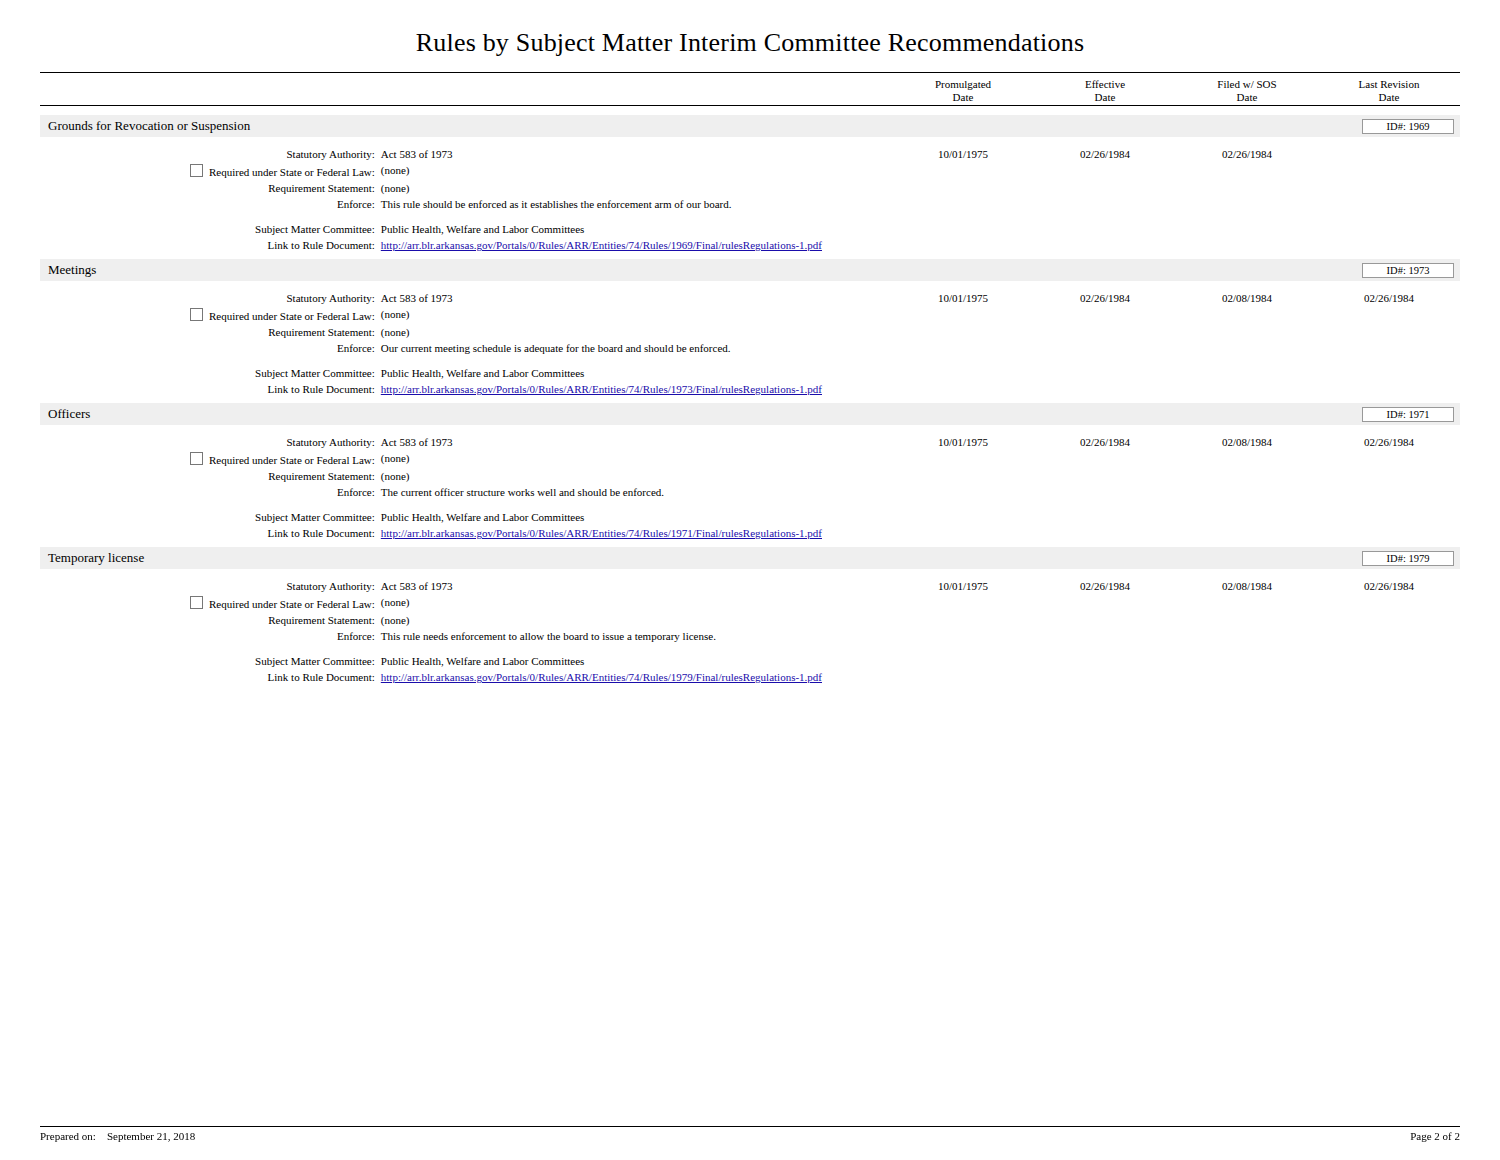Rules by Subject Matter Interim Committee Recommendations
| | | Promulgated Date | Effective Date | Filed w/ SOS Date | Last Revision Date |
| Grounds for Revocation or Suspension | ID#: 1969 |
| Statutory Authority: | Act 583 of 1973 | 10/01/1975 | 02/26/1984 | 02/26/1984 | |
| Required under State or Federal Law: | (none) | |
| Requirement Statement: | (none) | |
| Enforce: | This rule should be enforced as it establishes the enforcement arm of our board. |
| Subject Matter Committee: | Public Health, Welfare and Labor Committees |
| Link to Rule Document: | http://arr.blr.arkansas.gov/Portals/0/Rules/ARR/Entities/74/Rules/1969/Final/rulesRegulations-1.pdf |
| Meetings | ID#: 1973 |
| Statutory Authority: | Act 583 of 1973 | 10/01/1975 | 02/26/1984 | 02/08/1984 | 02/26/1984 |
| Required under State or Federal Law: | (none) | |
| Requirement Statement: | (none) | |
| Enforce: | Our current meeting schedule is adequate for the board and should be enforced. |
| Subject Matter Committee: | Public Health, Welfare and Labor Committees |
| Link to Rule Document: | http://arr.blr.arkansas.gov/Portals/0/Rules/ARR/Entities/74/Rules/1973/Final/rulesRegulations-1.pdf |
| Officers | ID#: 1971 |
| Statutory Authority: | Act 583 of 1973 | 10/01/1975 | 02/26/1984 | 02/08/1984 | 02/26/1984 |
| Required under State or Federal Law: | (none) | |
| Requirement Statement: | (none) | |
| Enforce: | The current officer structure works well and should be enforced. |
| Subject Matter Committee: | Public Health, Welfare and Labor Committees |
| Link to Rule Document: | http://arr.blr.arkansas.gov/Portals/0/Rules/ARR/Entities/74/Rules/1971/Final/rulesRegulations-1.pdf |
| Temporary license | ID#: 1979 |
| Statutory Authority: | Act 583 of 1973 | 10/01/1975 | 02/26/1984 | 02/08/1984 | 02/26/1984 |
| Required under State or Federal Law: | (none) | |
| Requirement Statement: | (none) | |
| Enforce: | This rule needs enforcement to allow the board to issue a temporary license. |
| Subject Matter Committee: | Public Health, Welfare and Labor Committees |
| Link to Rule Document: | http://arr.blr.arkansas.gov/Portals/0/Rules/ARR/Entities/74/Rules/1979/Final/rulesRegulations-1.pdf |
Prepared on: September 21, 2018
Page 2 of 2